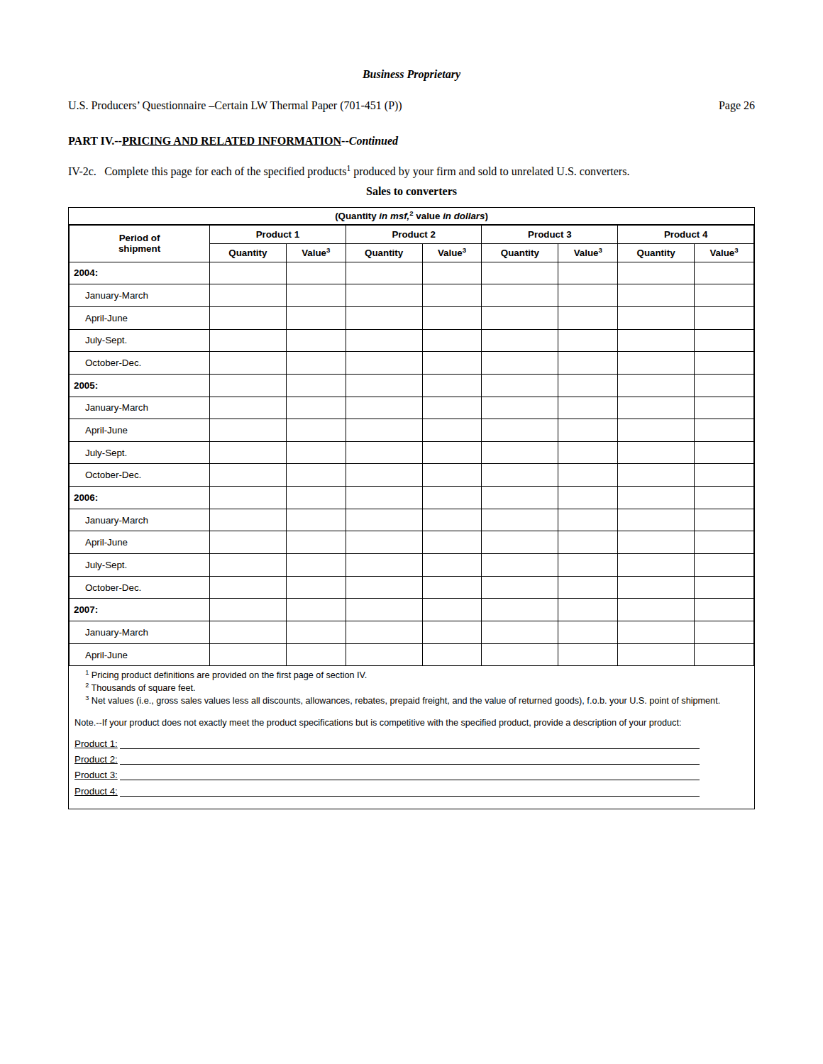Business Proprietary
U.S. Producers’ Questionnaire –Certain LW Thermal Paper (701-451 (P))
Page 26
PART IV.--PRICING AND RELATED INFORMATION--Continued
IV-2c. Complete this page for each of the specified products1 produced by your firm and sold to unrelated U.S. converters.
Sales to converters
(Quantity in msf, 2 value in dollars )
| Period of shipment | Product 1 | Product 2 | Product 3 | Product 4 |
| --- | --- | --- | --- | --- |
| Quantity | Value 3 | Quantity | Value 3 | Quantity | Value 3 | Quantity | Value 3 |
| 2004: | | | | | | | | |
| January-March | | | | | | | | |
| April-June | | | | | | | | |
| July-Sept. | | | | | | | | |
| October-Dec. | | | | | | | | |
| 2005: | | | | | | | | |
| January-March | | | | | | | | |
| April-June | | | | | | | | |
| July-Sept. | | | | | | | | |
| October-Dec. | | | | | | | | |
| 2006: | | | | | | | | |
| January-March | | | | | | | | |
| April-June | | | | | | | | |
| July-Sept. | | | | | | | | |
| October-Dec. | | | | | | | | |
| 2007: | | | | | | | | |
| January-March | | | | | | | | |
| April-June | | | | | | | | |
1 Pricing product definitions are provided on the first page of section IV.
2 Thousands of square feet.
3 Net values (i.e., gross sales values less all discounts, allowances, rebates, prepaid freight, and the value of returned goods), f.o.b. your U.S. point of shipment.
Note.--If your product does not exactly meet the product specifications but is competitive with the specified product, provide a description of your product:
Product 1:
Product 2:
Product 3:
Product 4: